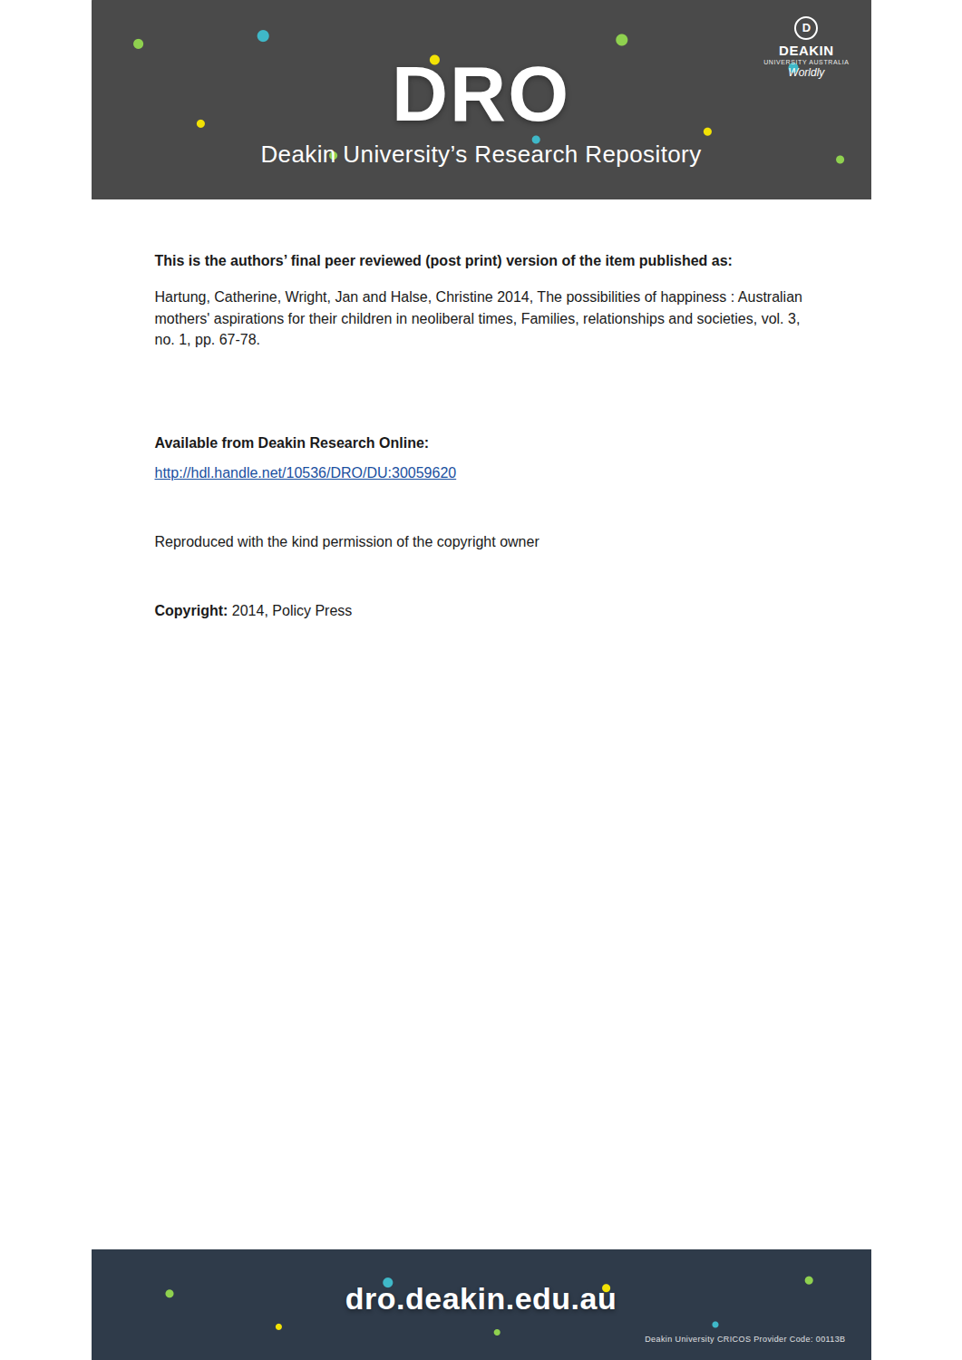D
DEAKIN
University Australia
Worldly
DRO
Deakin University’s Research Repository
This is the authors’ final peer reviewed (post print) version of the item published as:
Hartung, Catherine, Wright, Jan and Halse, Christine 2014, The possibilities of happiness : Australian mothers' aspirations for their children in neoliberal times, Families, relationships and societies, vol. 3, no. 1, pp. 67-78.
Available from Deakin Research Online:
http://hdl.handle.net/10536/DRO/DU:30059620
Reproduced with the kind permission of the copyright owner
Copyright: 2014, Policy Press
dro.deakin.edu.au
Deakin University CRICOS Provider Code: 00113B